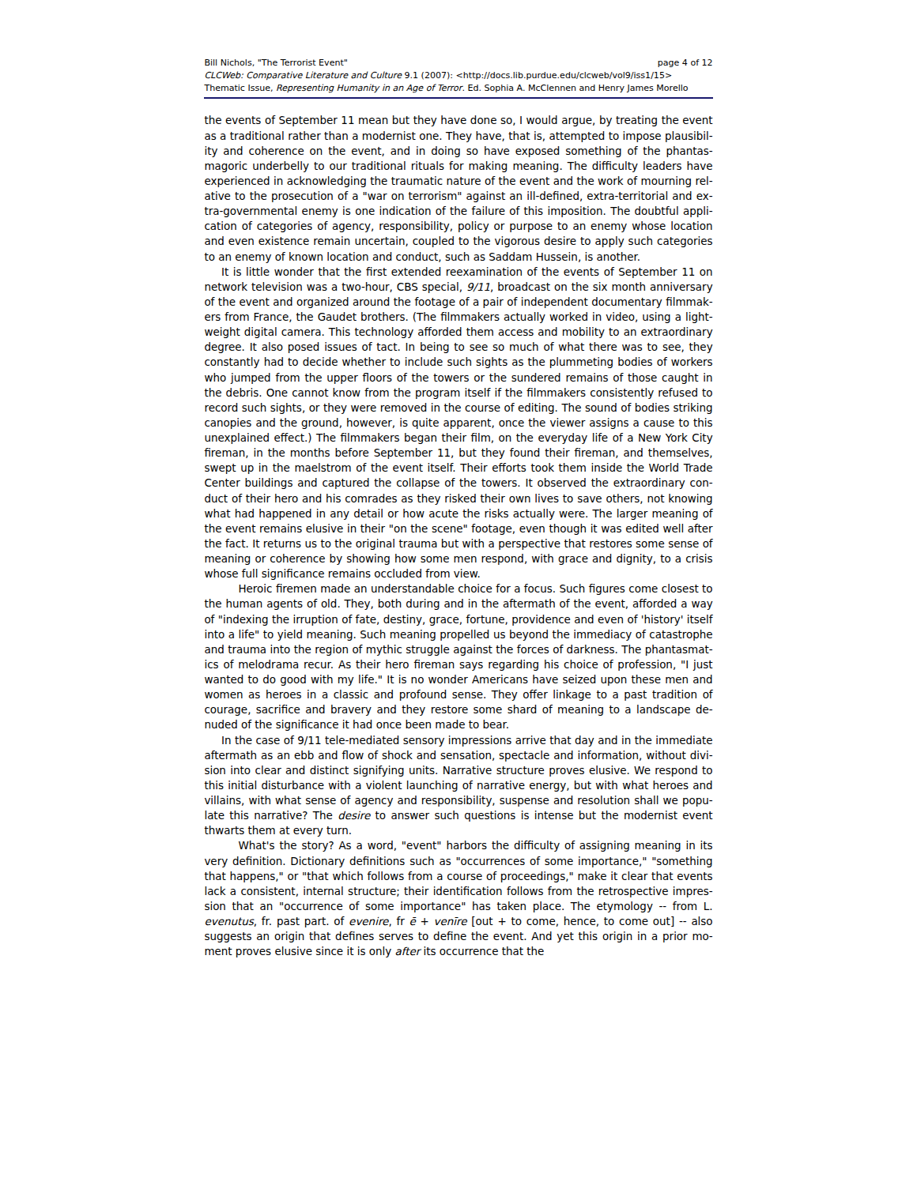Bill Nichols, "The Terrorist Event"
page 4 of 12
CLCWeb: Comparative Literature and Culture 9.1 (2007): <http://docs.lib.purdue.edu/clcweb/vol9/iss1/15>
Thematic Issue, Representing Humanity in an Age of Terror. Ed. Sophia A. McClennen and Henry James Morello
the events of September 11 mean but they have done so, I would argue, by treating the event as a traditional rather than a modernist one. They have, that is, attempted to impose plausibility and coherence on the event, and in doing so have exposed something of the phantasmagoric underbelly to our traditional rituals for making meaning. The difficulty leaders have experienced in acknowledging the traumatic nature of the event and the work of mourning relative to the prosecution of a "war on terrorism" against an ill-defined, extra-territorial and extra-governmental enemy is one indication of the failure of this imposition. The doubtful application of categories of agency, responsibility, policy or purpose to an enemy whose location and even existence remain uncertain, coupled to the vigorous desire to apply such categories to an enemy of known location and conduct, such as Saddam Hussein, is another.
It is little wonder that the first extended reexamination of the events of September 11 on network television was a two-hour, CBS special, 9/11, broadcast on the six month anniversary of the event and organized around the footage of a pair of independent documentary filmmakers from France, the Gaudet brothers. (The filmmakers actually worked in video, using a lightweight digital camera. This technology afforded them access and mobility to an extraordinary degree. It also posed issues of tact. In being to see so much of what there was to see, they constantly had to decide whether to include such sights as the plummeting bodies of workers who jumped from the upper floors of the towers or the sundered remains of those caught in the debris. One cannot know from the program itself if the filmmakers consistently refused to record such sights, or they were removed in the course of editing. The sound of bodies striking canopies and the ground, however, is quite apparent, once the viewer assigns a cause to this unexplained effect.) The filmmakers began their film, on the everyday life of a New York City fireman, in the months before September 11, but they found their fireman, and themselves, swept up in the maelstrom of the event itself. Their efforts took them inside the World Trade Center buildings and captured the collapse of the towers. It observed the extraordinary conduct of their hero and his comrades as they risked their own lives to save others, not knowing what had happened in any detail or how acute the risks actually were. The larger meaning of the event remains elusive in their "on the scene" footage, even though it was edited well after the fact. It returns us to the original trauma but with a perspective that restores some sense of meaning or coherence by showing how some men respond, with grace and dignity, to a crisis whose full significance remains occluded from view.
Heroic firemen made an understandable choice for a focus. Such figures come closest to the human agents of old. They, both during and in the aftermath of the event, afforded a way of "indexing the irruption of fate, destiny, grace, fortune, providence and even of 'history' itself into a life" to yield meaning. Such meaning propelled us beyond the immediacy of catastrophe and trauma into the region of mythic struggle against the forces of darkness. The phantasmatics of melodrama recur. As their hero fireman says regarding his choice of profession, "I just wanted to do good with my life." It is no wonder Americans have seized upon these men and women as heroes in a classic and profound sense. They offer linkage to a past tradition of courage, sacrifice and bravery and they restore some shard of meaning to a landscape denuded of the significance it had once been made to bear.
In the case of 9/11 tele-mediated sensory impressions arrive that day and in the immediate aftermath as an ebb and flow of shock and sensation, spectacle and information, without division into clear and distinct signifying units. Narrative structure proves elusive. We respond to this initial disturbance with a violent launching of narrative energy, but with what heroes and villains, with what sense of agency and responsibility, suspense and resolution shall we populate this narrative? The desire to answer such questions is intense but the modernist event thwarts them at every turn.
What's the story? As a word, "event" harbors the difficulty of assigning meaning in its very definition. Dictionary definitions such as "occurrences of some importance," "something that happens," or "that which follows from a course of proceedings," make it clear that events lack a consistent, internal structure; their identification follows from the retrospective impression that an "occurrence of some importance" has taken place. The etymology -- from L. evenutus, fr. past part. of evenire, fr ē + venīre [out + to come, hence, to come out] -- also suggests an origin that defines serves to define the event. And yet this origin in a prior moment proves elusive since it is only after its occurrence that the